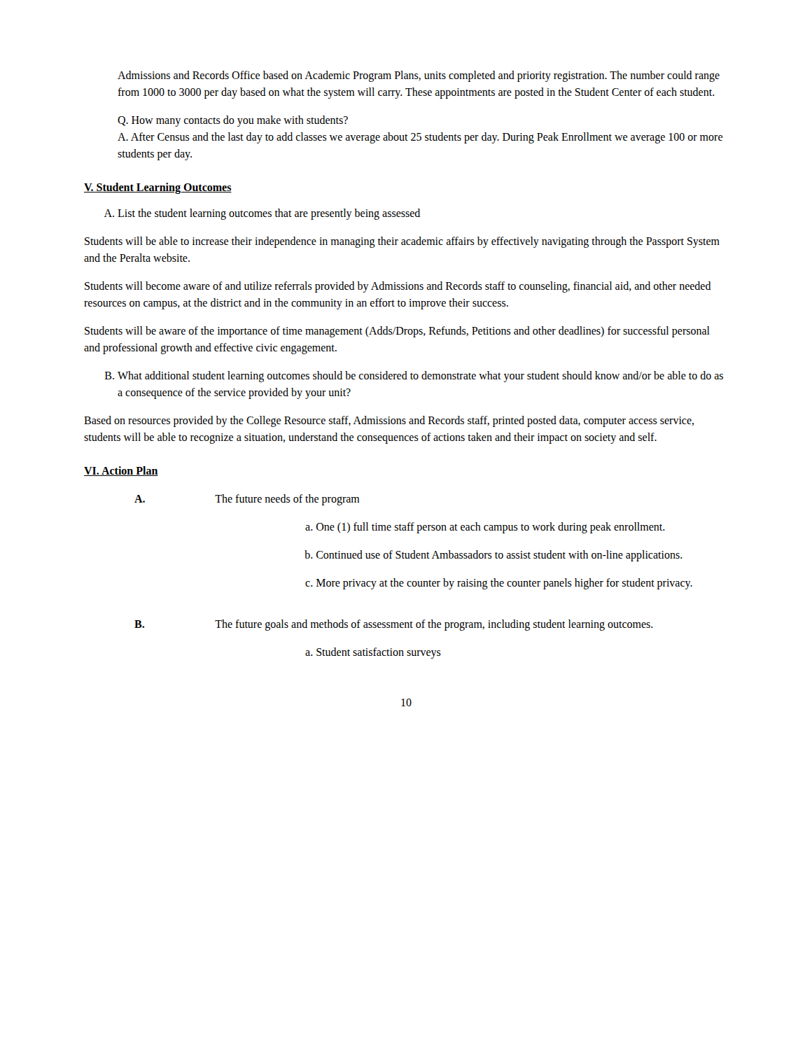Admissions and Records Office based on Academic Program Plans, units completed and priority registration. The number could range from 1000 to 3000 per day based on what the system will carry. These appointments are posted in the Student Center of each student.
Q. How many contacts do you make with students?
A. After Census and the last day to add classes we average about 25 students per day. During Peak Enrollment we average 100 or more students per day.
V. Student Learning Outcomes
List the student learning outcomes that are presently being assessed
Students will be able to increase their independence in managing their academic affairs by effectively navigating through the Passport System and the Peralta website.
Students will become aware of and utilize referrals provided by Admissions and Records staff to counseling, financial aid, and other needed resources on campus, at the district and in the community in an effort to improve their success.
Students will be aware of the importance of time management (Adds/Drops, Refunds, Petitions and other deadlines) for successful personal and professional growth and effective civic engagement.
What additional student learning outcomes should be considered to demonstrate what your student should know and/or be able to do as a consequence of the service provided by your unit?
Based on resources provided by the College Resource staff, Admissions and Records staff, printed posted data, computer access service, students will be able to recognize a situation, understand the consequences of actions taken and their impact on society and self.
VI. Action Plan
A.
The future needs of the program
One (1) full time staff person at each campus to work during peak enrollment.
Continued use of Student Ambassadors to assist student with on-line applications.
More privacy at the counter by raising the counter panels higher for student privacy.
B.
The future goals and methods of assessment of the program, including student learning outcomes.
Student satisfaction surveys
10